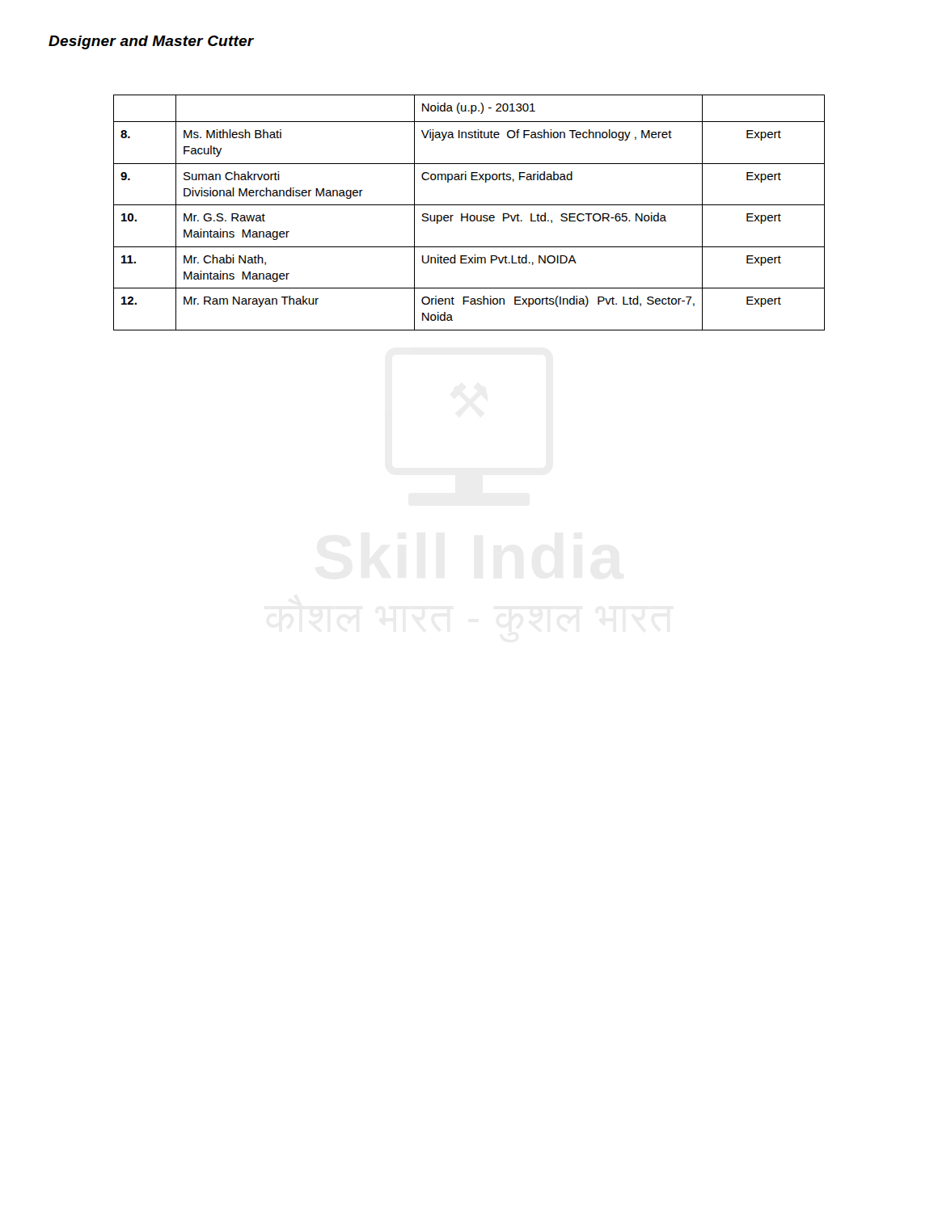Designer and Master Cutter
⚒
Skill India
कौशल भारत - कुशल भारत
| | | Noida (u.p.) - 201301 | |
| 8. | Ms. Mithlesh Bhati Faculty | Vijaya Institute Of Fashion Technology , Meret | Expert |
| 9. | Suman Chakrvorti Divisional Merchandiser Manager | Compari Exports, Faridabad | Expert |
| 10. | Mr. G.S. Rawat Maintains Manager | Super House Pvt. Ltd., SECTOR-65. Noida | Expert |
| 11. | Mr. Chabi Nath, Maintains Manager | United Exim Pvt.Ltd., NOIDA | Expert |
| 12. | Mr. Ram Narayan Thakur | Orient Fashion Exports(India) Pvt. Ltd, Sector-7, Noida | Expert |